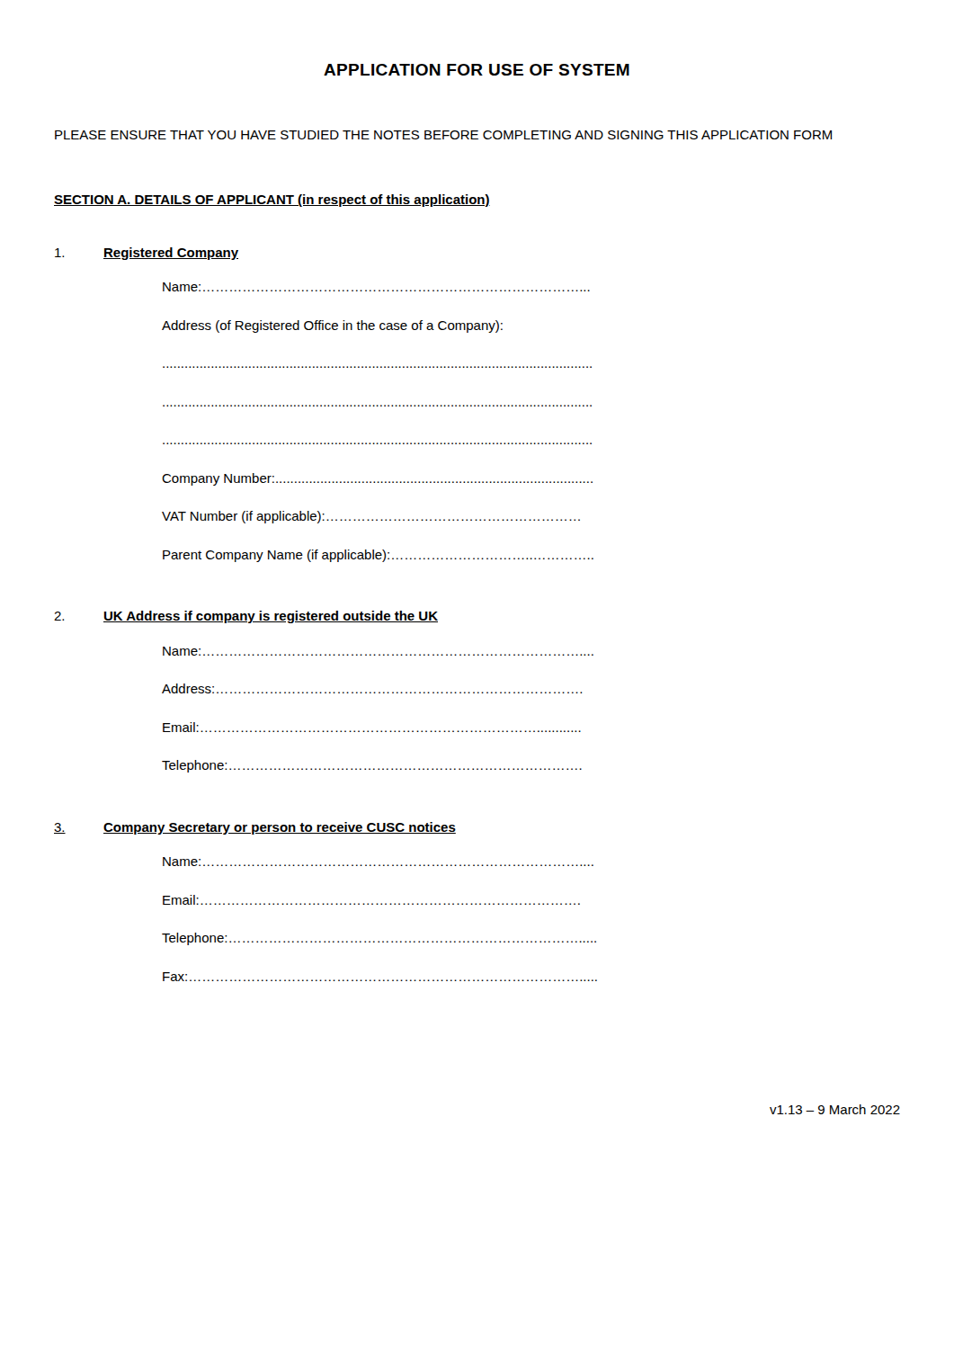APPLICATION FOR USE OF SYSTEM
PLEASE ENSURE THAT YOU HAVE STUDIED THE NOTES BEFORE COMPLETING AND SIGNING THIS APPLICATION FORM
SECTION A. DETAILS OF APPLICANT (in respect of this application)
1.
Registered Company
Name:…………………………………………………………………………...
Address (of Registered Office in the case of a Company):
...................................................................................................................
...................................................................................................................
...................................................................................................................
Company Number:.....................................................................................
VAT Number (if applicable):…………………………………………………
Parent Company Name (if applicable):…………………………..…………..
2.
UK Address if company is registered outside the UK
Name:…………………………………………………………………………....
Address:……………………………………………………………………….
Email:…………………………………………………………………............
Telephone:…………………………………………………………………….
3.
Company Secretary or person to receive CUSC notices
Name:…………………………………………………………………………....
Email:………………………………………………………………………….
Telephone:…………………………………………………………………….....
Fax:…………………………………………………………………………….....
v1.13 – 9 March 2022